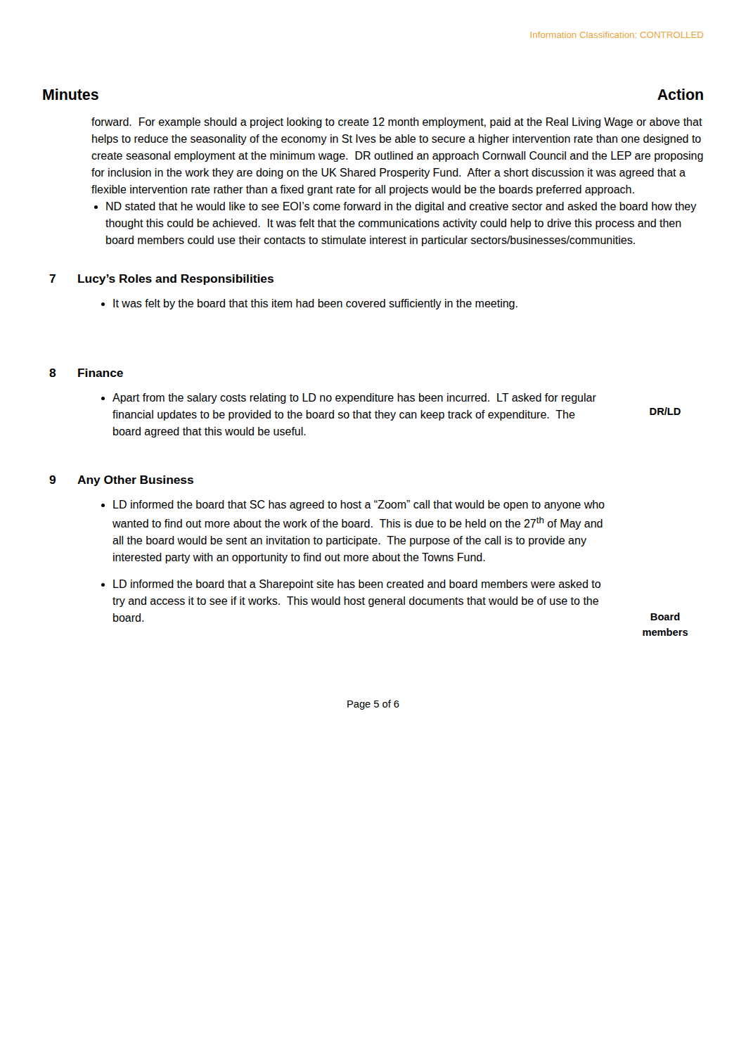Information Classification: CONTROLLED
Minutes Action
forward. For example should a project looking to create 12 month employment, paid at the Real Living Wage or above that helps to reduce the seasonality of the economy in St Ives be able to secure a higher intervention rate than one designed to create seasonal employment at the minimum wage. DR outlined an approach Cornwall Council and the LEP are proposing for inclusion in the work they are doing on the UK Shared Prosperity Fund. After a short discussion it was agreed that a flexible intervention rate rather than a fixed grant rate for all projects would be the boards preferred approach.
ND stated that he would like to see EOI’s come forward in the digital and creative sector and asked the board how they thought this could be achieved. It was felt that the communications activity could help to drive this process and then board members could use their contacts to stimulate interest in particular sectors/businesses/communities.
7
Lucy’s Roles and Responsibilities
It was felt by the board that this item had been covered sufficiently in the meeting.
8
Finance
Apart from the salary costs relating to LD no expenditure has been incurred. LT asked for regular financial updates to be provided to the board so that they can keep track of expenditure. The board agreed that this would be useful.
DR/LD
9
Any Other Business
LD informed the board that SC has agreed to host a “Zoom” call that would be open to anyone who wanted to find out more about the work of the board. This is due to be held on the 27th of May and all the board would be sent an invitation to participate. The purpose of the call is to provide any interested party with an opportunity to find out more about the Towns Fund.
LD informed the board that a Sharepoint site has been created and board members were asked to try and access it to see if it works. This would host general documents that would be of use to the board.
Board members
Page 5 of 6